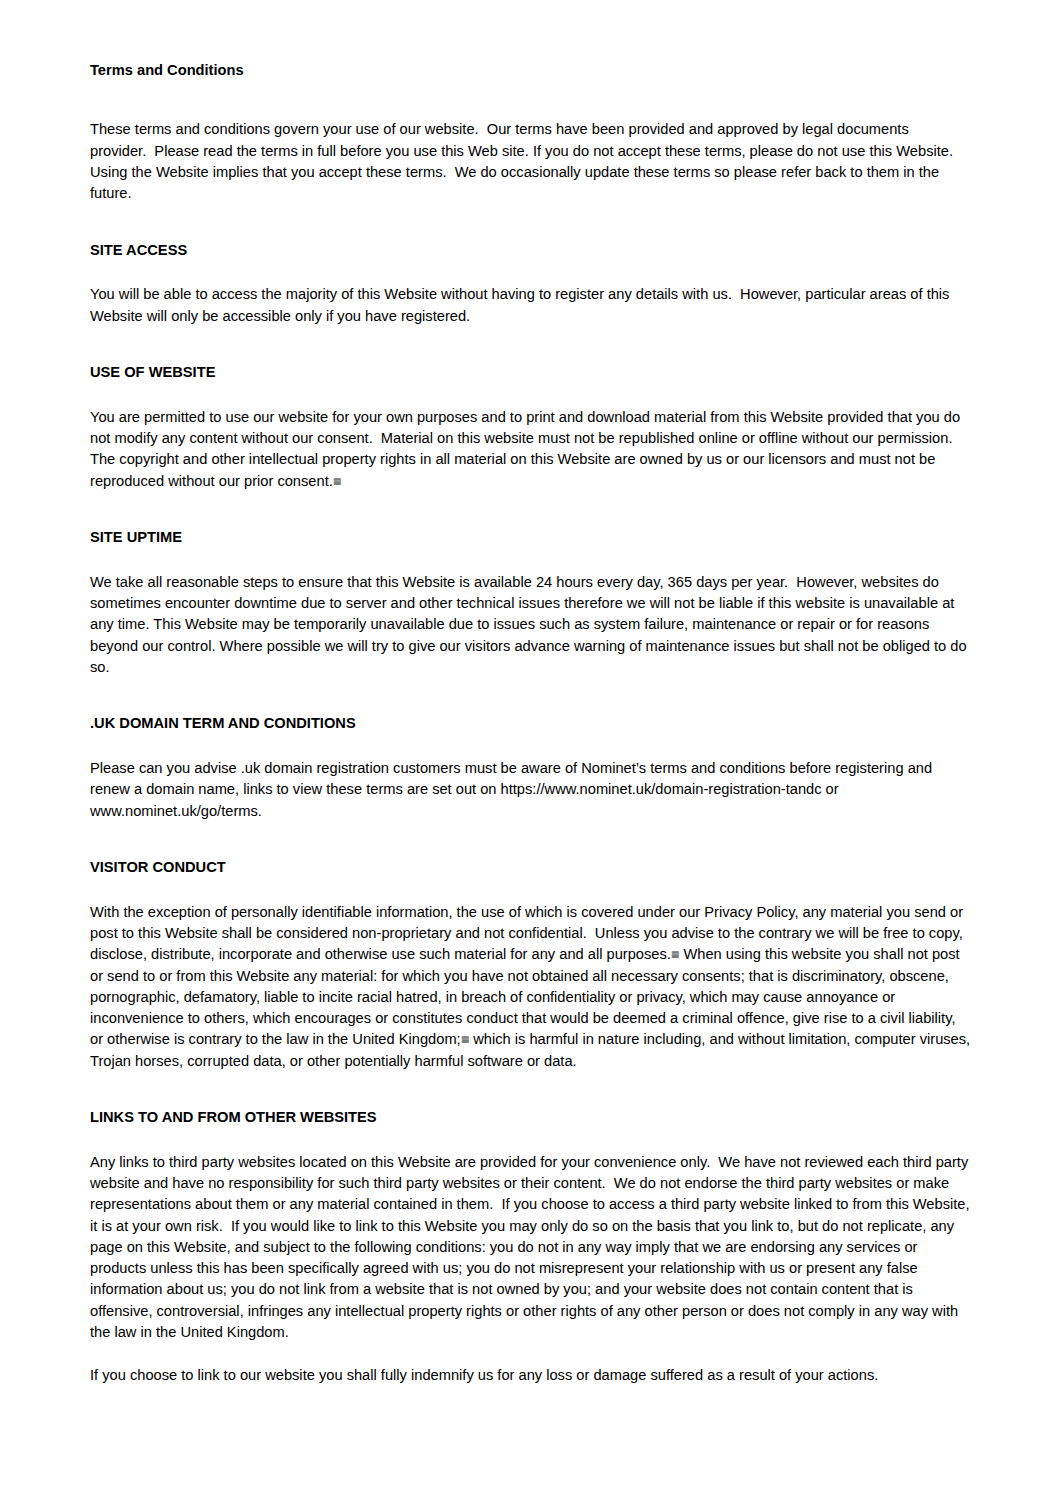Terms and Conditions
These terms and conditions govern your use of our website. Our terms have been provided and approved by legal documents provider. Please read the terms in full before you use this Web site. If you do not accept these terms, please do not use this Website. Using the Website implies that you accept these terms. We do occasionally update these terms so please refer back to them in the future.
Site Access
You will be able to access the majority of this Website without having to register any details with us. However, particular areas of this Website will only be accessible only if you have registered.
Use of Website
You are permitted to use our website for your own purposes and to print and download material from this Website provided that you do not modify any content without our consent. Material on this website must not be republished online or offline without our permission. The copyright and other intellectual property rights in all material on this Website are owned by us or our licensors and must not be reproduced without our prior consent.▦
Site Uptime
We take all reasonable steps to ensure that this Website is available 24 hours every day, 365 days per year. However, websites do sometimes encounter downtime due to server and other technical issues therefore we will not be liable if this website is unavailable at any time. This Website may be temporarily unavailable due to issues such as system failure, maintenance or repair or for reasons beyond our control. Where possible we will try to give our visitors advance warning of maintenance issues but shall not be obliged to do so.
.uk Domain Term and Conditions
Please can you advise .uk domain registration customers must be aware of Nominet’s terms and conditions before registering and renew a domain name, links to view these terms are set out on https://www.nominet.uk/domain-registration-tandc or www.nominet.uk/go/terms.
Visitor Conduct
With the exception of personally identifiable information, the use of which is covered under our Privacy Policy, any material you send or post to this Website shall be considered non-proprietary and not confidential. Unless you advise to the contrary we will be free to copy, disclose, distribute, incorporate and otherwise use such material for any and all purposes.▦ When using this website you shall not post or send to or from this Website any material: for which you have not obtained all necessary consents; that is discriminatory, obscene, pornographic, defamatory, liable to incite racial hatred, in breach of confidentiality or privacy, which may cause annoyance or inconvenience to others, which encourages or constitutes conduct that would be deemed a criminal offence, give rise to a civil liability, or otherwise is contrary to the law in the United Kingdom;▦ which is harmful in nature including, and without limitation, computer viruses, Trojan horses, corrupted data, or other potentially harmful software or data.
Links to and from other Websites
Any links to third party websites located on this Website are provided for your convenience only. We have not reviewed each third party website and have no responsibility for such third party websites or their content. We do not endorse the third party websites or make representations about them or any material contained in them. If you choose to access a third party website linked to from this Website, it is at your own risk. If you would like to link to this Website you may only do so on the basis that you link to, but do not replicate, any page on this Website, and subject to the following conditions: you do not in any way imply that we are endorsing any services or products unless this has been specifically agreed with us; you do not misrepresent your relationship with us or present any false information about us; you do not link from a website that is not owned by you; and your website does not contain content that is offensive, controversial, infringes any intellectual property rights or other rights of any other person or does not comply in any way with the law in the United Kingdom.
If you choose to link to our website you shall fully indemnify us for any loss or damage suffered as a result of your actions.